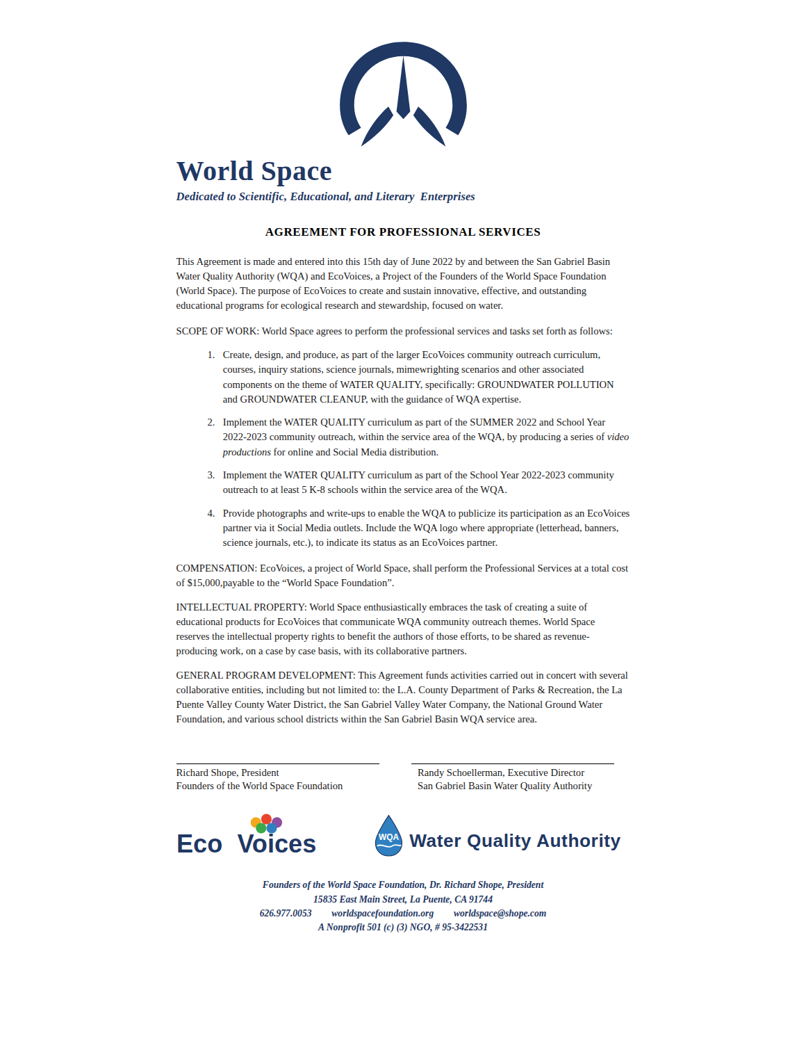World Space
Dedicated to Scientific, Educational, and Literary Enterprises
AGREEMENT FOR PROFESSIONAL SERVICES
This Agreement is made and entered into this 15th day of June 2022 by and between the San Gabriel Basin Water Quality Authority (WQA) and EcoVoices, a Project of the Founders of the World Space Foundation (World Space). The purpose of EcoVoices to create and sustain innovative, effective, and outstanding educational programs for ecological research and stewardship, focused on water.
SCOPE OF WORK: World Space agrees to perform the professional services and tasks set forth as follows:
Create, design, and produce, as part of the larger EcoVoices community outreach curriculum, courses, inquiry stations, science journals, mimewrighting scenarios and other associated components on the theme of WATER QUALITY, specifically: GROUNDWATER POLLUTION and GROUNDWATER CLEANUP, with the guidance of WQA expertise.
Implement the WATER QUALITY curriculum as part of the SUMMER 2022 and School Year 2022-2023 community outreach, within the service area of the WQA, by producing a series of video productions for online and Social Media distribution.
Implement the WATER QUALITY curriculum as part of the School Year 2022-2023 community outreach to at least 5 K-8 schools within the service area of the WQA.
Provide photographs and write-ups to enable the WQA to publicize its participation as an EcoVoices partner via it Social Media outlets. Include the WQA logo where appropriate (letterhead, banners, science journals, etc.), to indicate its status as an EcoVoices partner.
COMPENSATION: EcoVoices, a project of World Space, shall perform the Professional Services at a total cost of $15,000,payable to the “World Space Foundation”.
INTELLECTUAL PROPERTY: World Space enthusiastically embraces the task of creating a suite of educational products for EcoVoices that communicate WQA community outreach themes. World Space reserves the intellectual property rights to benefit the authors of those efforts, to be shared as revenue-producing work, on a case by case basis, with its collaborative partners.
GENERAL PROGRAM DEVELOPMENT: This Agreement funds activities carried out in concert with several collaborative entities, including but not limited to: the L.A. County Department of Parks & Recreation, the La Puente Valley County Water District, the San Gabriel Valley Water Company, the National Ground Water Foundation, and various school districts within the San Gabriel Basin WQA service area.
| Richard Shope, President Founders of the World Space Foundation | Randy Schoellerman, Executive Director San Gabriel Basin Water Quality Authority |
Eco Voices WQA Water Quality Authority
Founders of the World Space Foundation, Dr. Richard Shope, President
15835 East Main Street, La Puente, CA 91744
626.977.0053 worldspacefoundation.org worldspace@shope.com
A Nonprofit 501 (c) (3) NGO, # 95-3422531